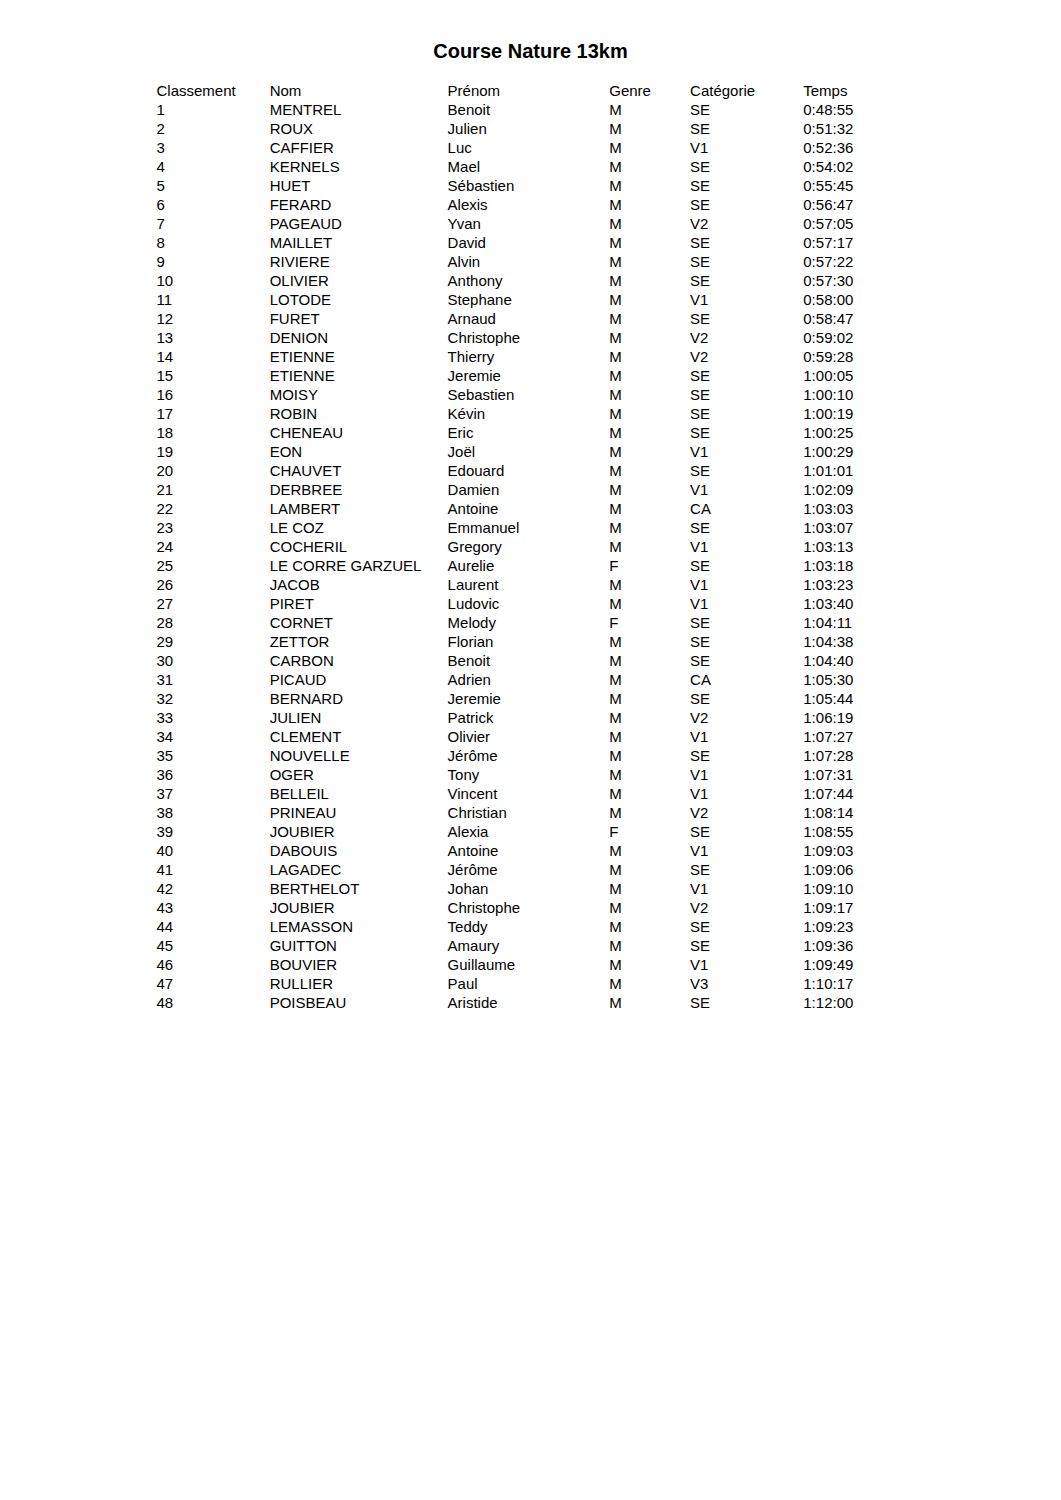Course Nature 13km
| Classement | Nom | Prénom | Genre | Catégorie | Temps |
| --- | --- | --- | --- | --- | --- |
| 1 | MENTREL | Benoit | M | SE | 0:48:55 |
| 2 | ROUX | Julien | M | SE | 0:51:32 |
| 3 | CAFFIER | Luc | M | V1 | 0:52:36 |
| 4 | KERNELS | Mael | M | SE | 0:54:02 |
| 5 | HUET | Sébastien | M | SE | 0:55:45 |
| 6 | FERARD | Alexis | M | SE | 0:56:47 |
| 7 | PAGEAUD | Yvan | M | V2 | 0:57:05 |
| 8 | MAILLET | David | M | SE | 0:57:17 |
| 9 | RIVIERE | Alvin | M | SE | 0:57:22 |
| 10 | OLIVIER | Anthony | M | SE | 0:57:30 |
| 11 | LOTODE | Stephane | M | V1 | 0:58:00 |
| 12 | FURET | Arnaud | M | SE | 0:58:47 |
| 13 | DENION | Christophe | M | V2 | 0:59:02 |
| 14 | ETIENNE | Thierry | M | V2 | 0:59:28 |
| 15 | ETIENNE | Jeremie | M | SE | 1:00:05 |
| 16 | MOISY | Sebastien | M | SE | 1:00:10 |
| 17 | ROBIN | Kévin | M | SE | 1:00:19 |
| 18 | CHENEAU | Eric | M | SE | 1:00:25 |
| 19 | EON | Joël | M | V1 | 1:00:29 |
| 20 | CHAUVET | Edouard | M | SE | 1:01:01 |
| 21 | DERBREE | Damien | M | V1 | 1:02:09 |
| 22 | LAMBERT | Antoine | M | CA | 1:03:03 |
| 23 | LE COZ | Emmanuel | M | SE | 1:03:07 |
| 24 | COCHERIL | Gregory | M | V1 | 1:03:13 |
| 25 | LE CORRE GARZUEL | Aurelie | F | SE | 1:03:18 |
| 26 | JACOB | Laurent | M | V1 | 1:03:23 |
| 27 | PIRET | Ludovic | M | V1 | 1:03:40 |
| 28 | CORNET | Melody | F | SE | 1:04:11 |
| 29 | ZETTOR | Florian | M | SE | 1:04:38 |
| 30 | CARBON | Benoit | M | SE | 1:04:40 |
| 31 | PICAUD | Adrien | M | CA | 1:05:30 |
| 32 | BERNARD | Jeremie | M | SE | 1:05:44 |
| 33 | JULIEN | Patrick | M | V2 | 1:06:19 |
| 34 | CLEMENT | Olivier | M | V1 | 1:07:27 |
| 35 | NOUVELLE | Jérôme | M | SE | 1:07:28 |
| 36 | OGER | Tony | M | V1 | 1:07:31 |
| 37 | BELLEIL | Vincent | M | V1 | 1:07:44 |
| 38 | PRINEAU | Christian | M | V2 | 1:08:14 |
| 39 | JOUBIER | Alexia | F | SE | 1:08:55 |
| 40 | DABOUIS | Antoine | M | V1 | 1:09:03 |
| 41 | LAGADEC | Jérôme | M | SE | 1:09:06 |
| 42 | BERTHELOT | Johan | M | V1 | 1:09:10 |
| 43 | JOUBIER | Christophe | M | V2 | 1:09:17 |
| 44 | LEMASSON | Teddy | M | SE | 1:09:23 |
| 45 | GUITTON | Amaury | M | SE | 1:09:36 |
| 46 | BOUVIER | Guillaume | M | V1 | 1:09:49 |
| 47 | RULLIER | Paul | M | V3 | 1:10:17 |
| 48 | POISBEAU | Aristide | M | SE | 1:12:00 |